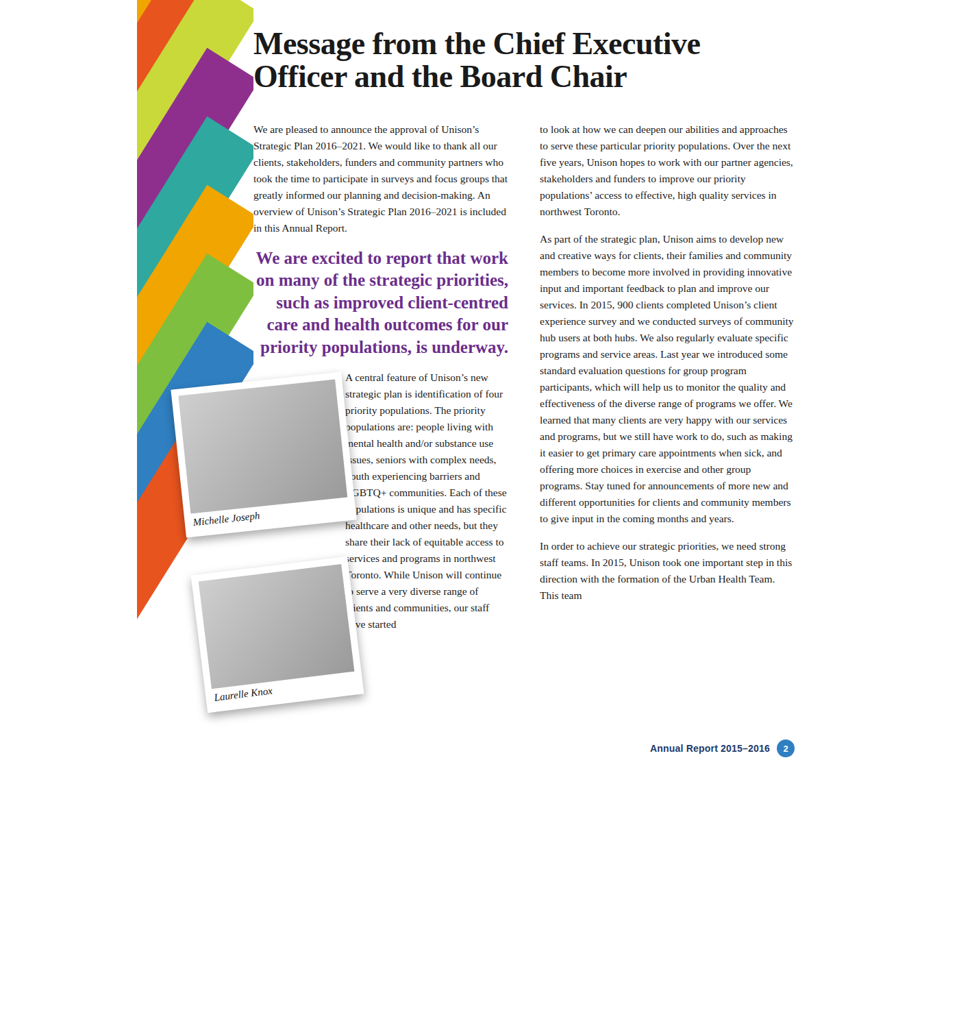Message from the Chief Executive
Officer and the Board Chair
We are pleased to announce the approval of Unison’s Strategic Plan 2016–2021. We would like to thank all our clients, stakeholders, funders and community partners who took the time to participate in surveys and focus groups that greatly informed our planning and decision-making. An overview of Unison’s Strategic Plan 2016–2021 is included in this Annual Report.
We are excited to report that work on many of the strategic priorities, such as improved client-centred care and health outcomes for our priority populations, is underway.
Michelle Joseph
Laurelle Knox
A central feature of Unison’s new strategic plan is identification of four priority populations. The priority populations are: people living with mental health and/or substance use issues, seniors with complex needs, youth experiencing barriers and LGBTQ+ communities. Each of these populations is unique and has specific healthcare and other needs, but they share their lack of equitable access to services and programs in northwest Toronto. While Unison will continue to serve a very diverse range of clients and communities, our staff have started
to look at how we can deepen our abilities and approaches to serve these particular priority populations. Over the next five years, Unison hopes to work with our partner agencies, stakeholders and funders to improve our priority populations’ access to effective, high quality services in northwest Toronto.
As part of the strategic plan, Unison aims to develop new and creative ways for clients, their families and community members to become more involved in providing innovative input and important feedback to plan and improve our services. In 2015, 900 clients completed Unison’s client experience survey and we conducted surveys of community hub users at both hubs. We also regularly evaluate specific programs and service areas. Last year we introduced some standard evaluation questions for group program participants, which will help us to monitor the quality and effectiveness of the diverse range of programs we offer. We learned that many clients are very happy with our services and programs, but we still have work to do, such as making it easier to get primary care appointments when sick, and offering more choices in exercise and other group programs. Stay tuned for announcements of more new and different opportunities for clients and community members to give input in the coming months and years.
In order to achieve our strategic priorities, we need strong staff teams. In 2015, Unison took one important step in this direction with the formation of the Urban Health Team. This team
Annual Report 2015–2016 2